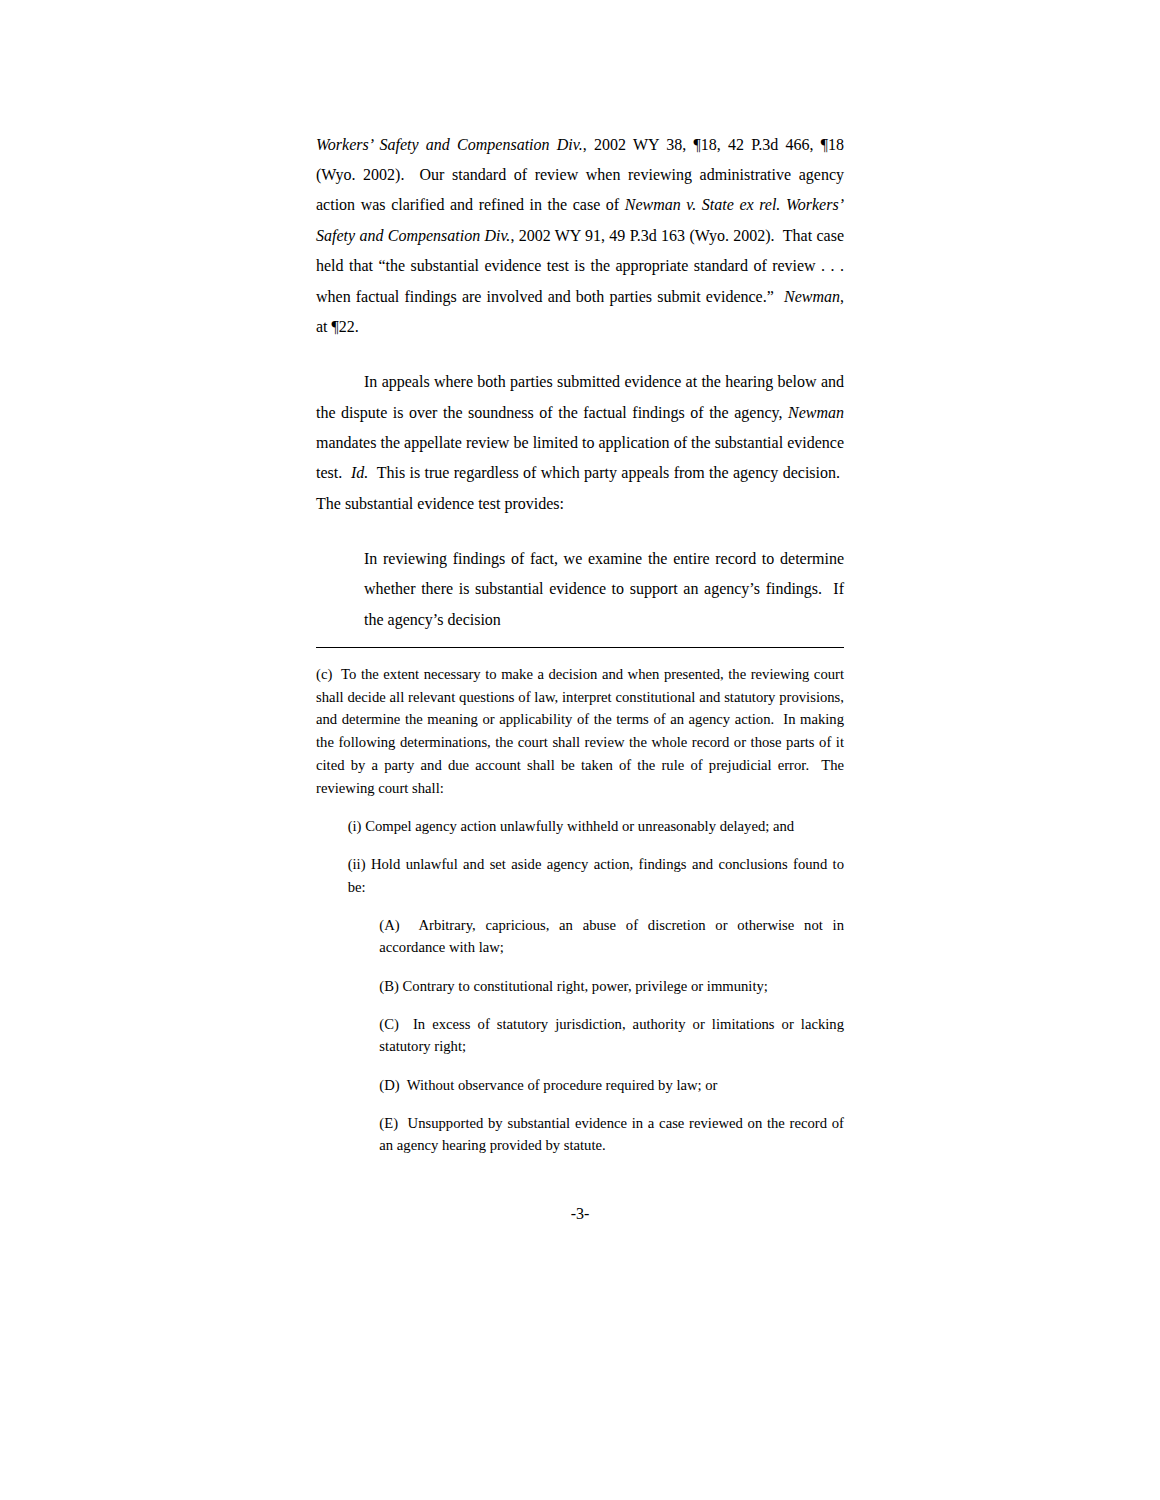Workers’ Safety and Compensation Div., 2002 WY 38, ¶18, 42 P.3d 466, ¶18 (Wyo. 2002). Our standard of review when reviewing administrative agency action was clarified and refined in the case of Newman v. State ex rel. Workers’ Safety and Compensation Div., 2002 WY 91, 49 P.3d 163 (Wyo. 2002). That case held that “the substantial evidence test is the appropriate standard of review . . . when factual findings are involved and both parties submit evidence.” Newman, at ¶22.
In appeals where both parties submitted evidence at the hearing below and the dispute is over the soundness of the factual findings of the agency, Newman mandates the appellate review be limited to application of the substantial evidence test. Id. This is true regardless of which party appeals from the agency decision. The substantial evidence test provides:
In reviewing findings of fact, we examine the entire record to determine whether there is substantial evidence to support an agency’s findings. If the agency’s decision
(c) To the extent necessary to make a decision and when presented, the reviewing court shall decide all relevant questions of law, interpret constitutional and statutory provisions, and determine the meaning or applicability of the terms of an agency action. In making the following determinations, the court shall review the whole record or those parts of it cited by a party and due account shall be taken of the rule of prejudicial error. The reviewing court shall:
(i) Compel agency action unlawfully withheld or unreasonably delayed; and
(ii) Hold unlawful and set aside agency action, findings and conclusions found to be:
(A) Arbitrary, capricious, an abuse of discretion or otherwise not in accordance with law;
(B) Contrary to constitutional right, power, privilege or immunity;
(C) In excess of statutory jurisdiction, authority or limitations or lacking statutory right;
(D) Without observance of procedure required by law; or
(E) Unsupported by substantial evidence in a case reviewed on the record of an agency hearing provided by statute.
-3-